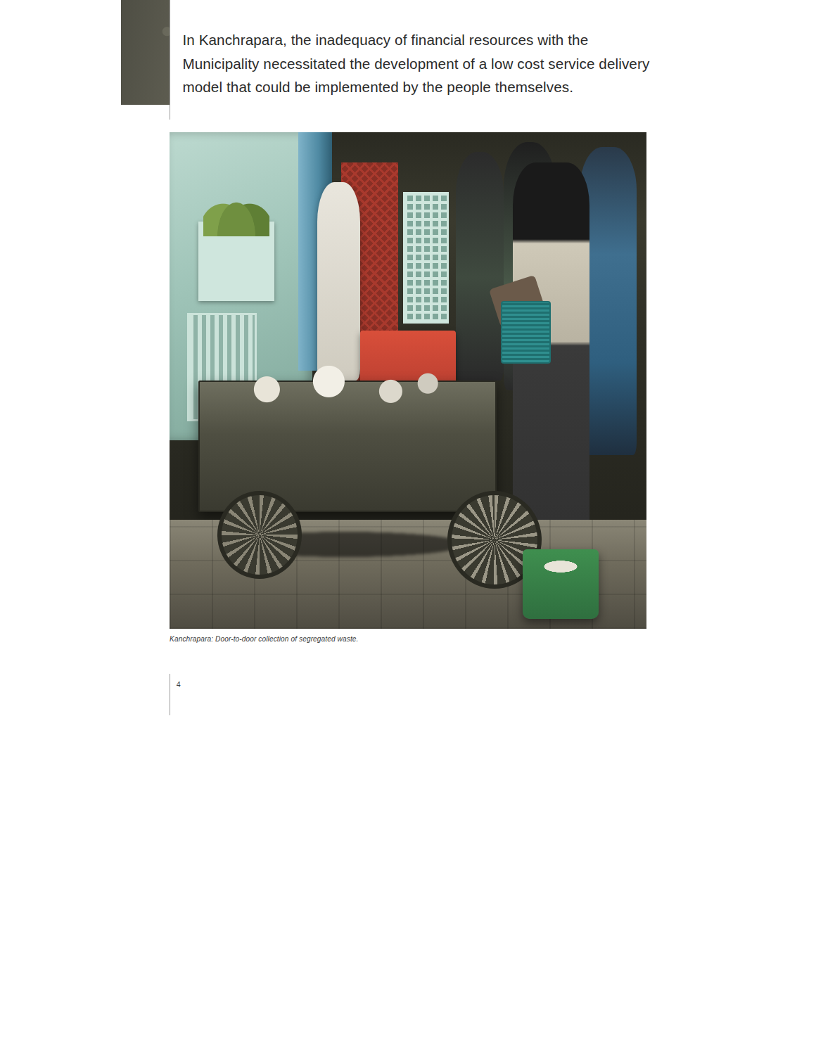In Kanchrapara, the inadequacy of financial resources with the Municipality necessitated the development of a low cost service delivery model that could be implemented by the people themselves.
Kanchrapara: Door-to-door collection of segregated waste.
4